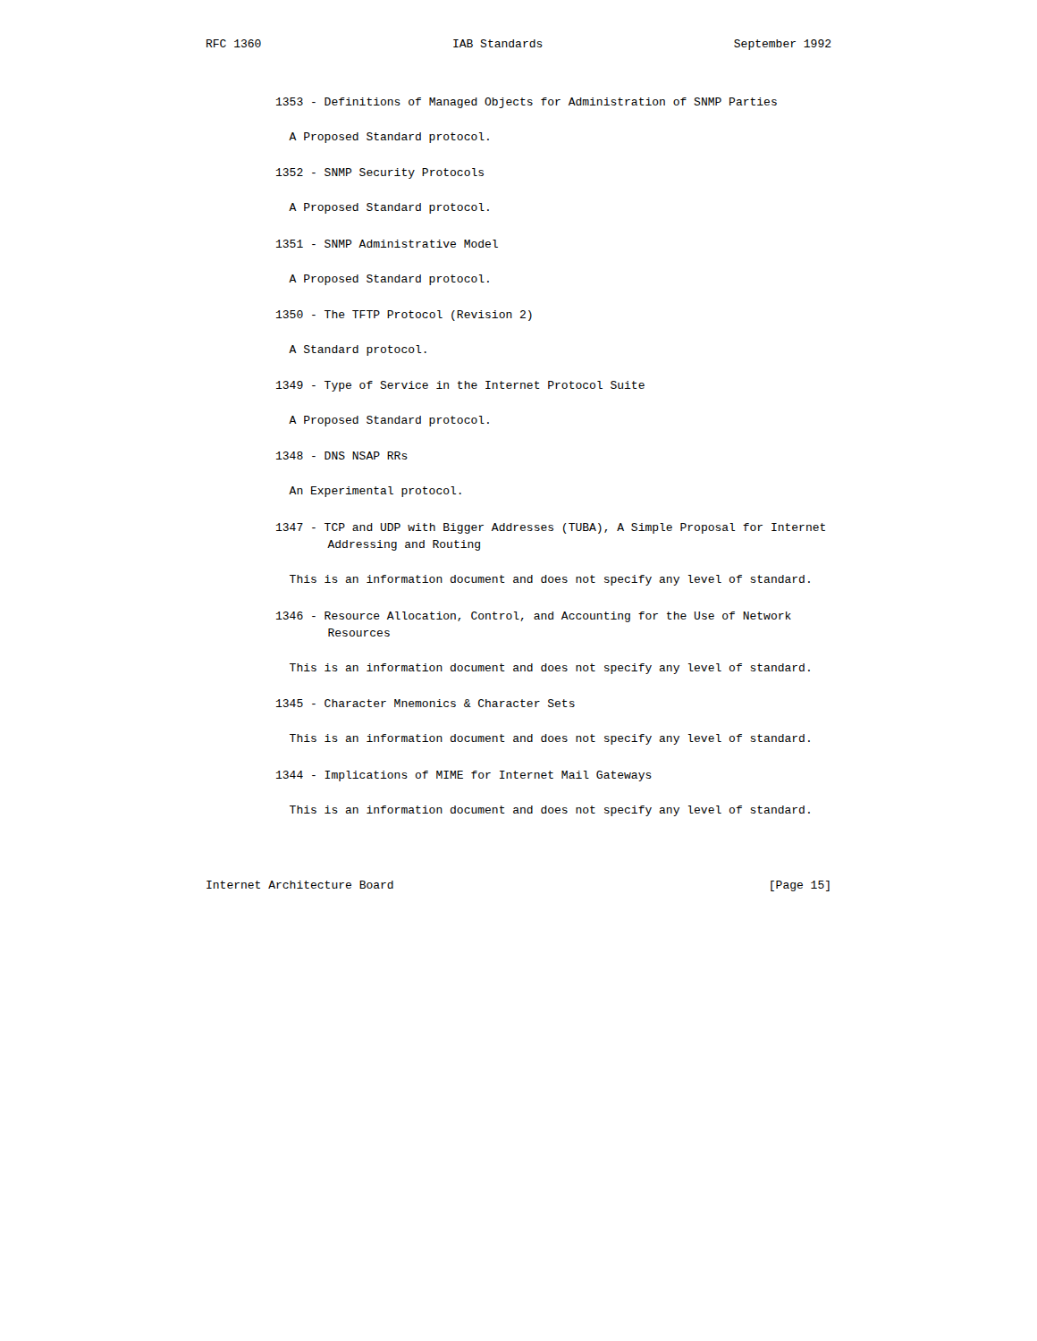RFC 1360 IAB Standards September 1992
1353 - Definitions of Managed Objects for Administration of SNMP Parties
A Proposed Standard protocol.
1352 - SNMP Security Protocols
A Proposed Standard protocol.
1351 - SNMP Administrative Model
A Proposed Standard protocol.
1350 - The TFTP Protocol (Revision 2)
A Standard protocol.
1349 - Type of Service in the Internet Protocol Suite
A Proposed Standard protocol.
1348 - DNS NSAP RRs
An Experimental protocol.
1347 - TCP and UDP with Bigger Addresses (TUBA), A Simple Proposal for Internet Addressing and Routing
This is an information document and does not specify any level of standard.
1346 - Resource Allocation, Control, and Accounting for the Use of Network Resources
This is an information document and does not specify any level of standard.
1345 - Character Mnemonics & Character Sets
This is an information document and does not specify any level of standard.
1344 - Implications of MIME for Internet Mail Gateways
This is an information document and does not specify any level of standard.
Internet Architecture Board [Page 15]